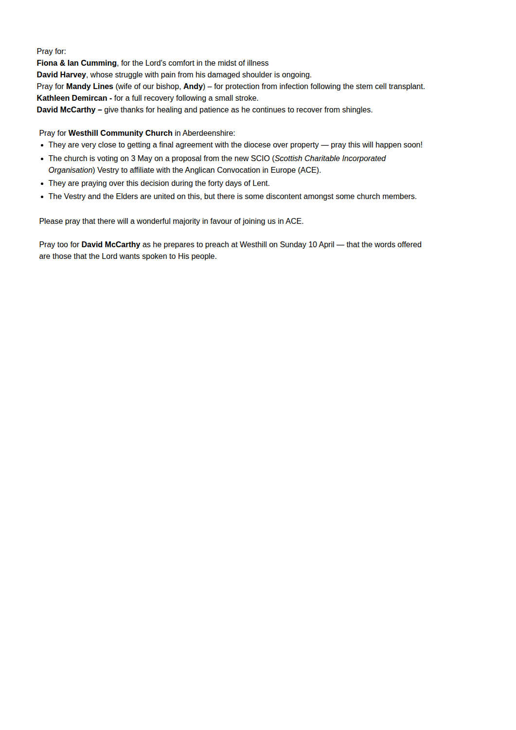Pray for:
Fiona & Ian Cumming, for the Lord's comfort in the midst of illness
David Harvey, whose struggle with pain from his damaged shoulder is ongoing.
Pray for Mandy Lines (wife of our bishop, Andy) – for protection from infection following the stem cell transplant.
Kathleen Demircan - for a full recovery following a small stroke.
David McCarthy – give thanks for healing and patience as he continues to recover from shingles.
Pray for Westhill Community Church in Aberdeenshire:
They are very close to getting a final agreement with the diocese over property — pray this will happen soon!
The church is voting on 3 May on a proposal from the new SCIO (Scottish Charitable Incorporated Organisation) Vestry to affiliate with the Anglican Convocation in Europe (ACE).
They are praying over this decision during the forty days of Lent.
The Vestry and the Elders are united on this, but there is some discontent amongst some church members.
Please pray that there will a wonderful majority in favour of joining us in ACE.
Pray too for David McCarthy as he prepares to preach at Westhill on Sunday 10 April — that the words offered are those that the Lord wants spoken to His people.